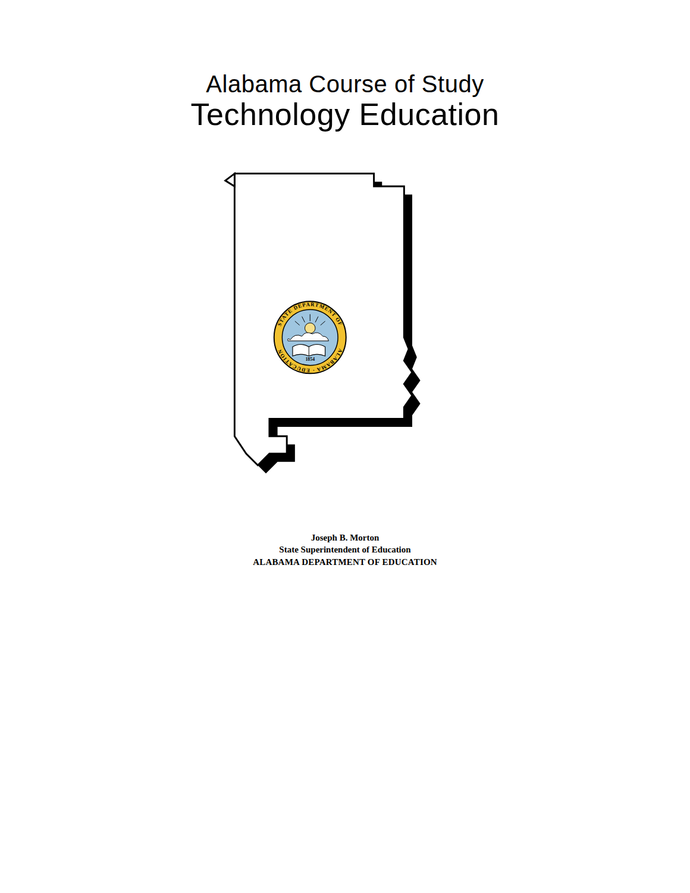Alabama Course of Study
Technology Education
1854 STATE DEPARTMENT OF ALABAMA · EDUCATION
Joseph B. Morton
State Superintendent of Education
ALABAMA DEPARTMENT OF EDUCATION